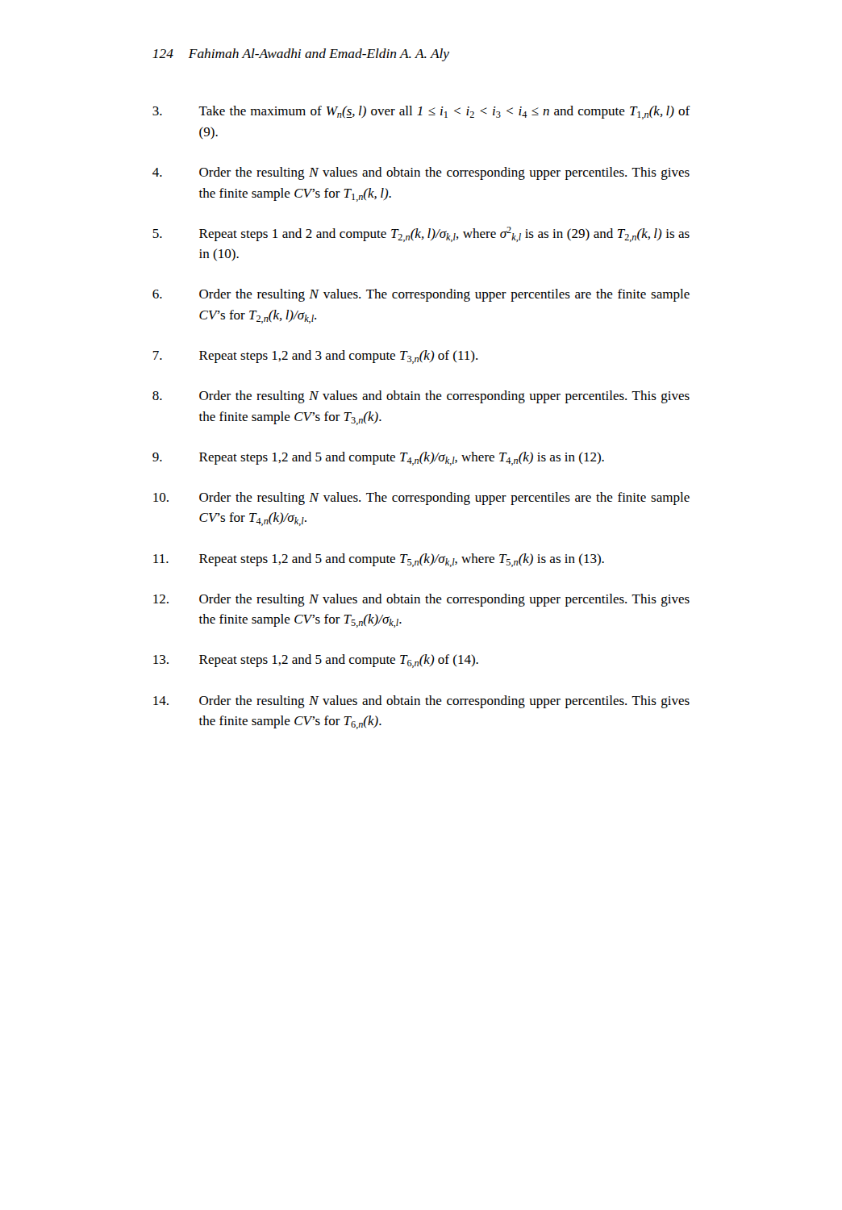124 Fahimah Al-Awadhi and Emad-Eldin A. A. Aly
3. Take the maximum of Wn(s, l) over all 1 ≤ i1 < i2 < i3 < i4 ≤ n and compute T1,n(k, l) of (9).
4. Order the resulting N values and obtain the corresponding upper percentiles. This gives the finite sample CV’s for T1,n(k, l).
5. Repeat steps 1 and 2 and compute T2,n(k, l)/σk,l, where σ2k,l is as in (29) and T2,n(k, l) is as in (10).
6. Order the resulting N values. The corresponding upper percentiles are the finite sample CV’s for T2,n(k, l)/σk,l.
7. Repeat steps 1,2 and 3 and compute T3,n(k) of (11).
8. Order the resulting N values and obtain the corresponding upper percentiles. This gives the finite sample CV’s for T3,n(k).
9. Repeat steps 1,2 and 5 and compute T4,n(k)/σk,l, where T4,n(k) is as in (12).
10. Order the resulting N values. The corresponding upper percentiles are the finite sample CV’s for T4,n(k)/σk,l.
11. Repeat steps 1,2 and 5 and compute T5,n(k)/σk,l, where T5,n(k) is as in (13).
12. Order the resulting N values and obtain the corresponding upper percentiles. This gives the finite sample CV’s for T5,n(k)/σk,l.
13. Repeat steps 1,2 and 5 and compute T6,n(k) of (14).
14. Order the resulting N values and obtain the corresponding upper percentiles. This gives the finite sample CV’s for T6,n(k).